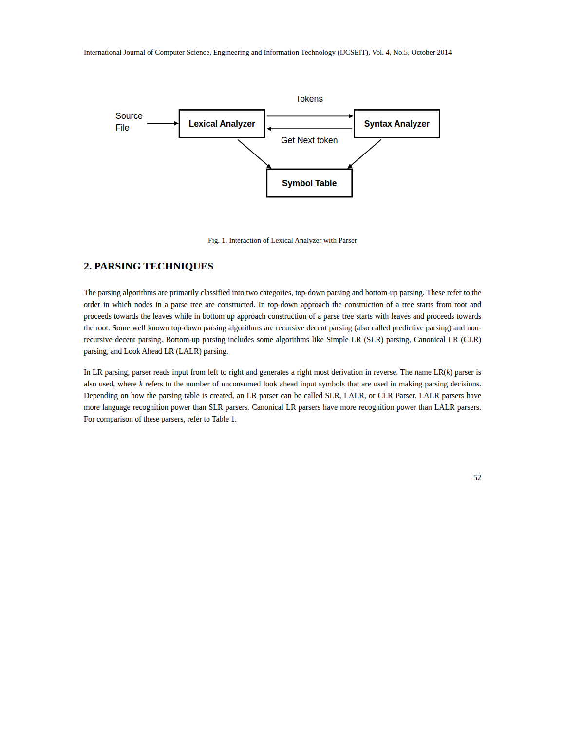International Journal of Computer Science, Engineering and Information Technology (IJCSEIT), Vol. 4, No.5, October 2014
Interaction of Lexical Analyzer with Parser A source file feeds into the Lexical Analyzer, which exchanges Tokens and Get Next token messages with the Syntax Analyzer; both the Lexical Analyzer and Syntax Analyzer connect to the Symbol Table. Source File Lexical Analyzer Syntax Analyzer Tokens Get Next token Symbol Table
Fig. 1. Interaction of Lexical Analyzer with Parser
2. PARSING TECHNIQUES
The parsing algorithms are primarily classified into two categories, top-down parsing and bottom-up parsing. These refer to the order in which nodes in a parse tree are constructed. In top-down approach the construction of a tree starts from root and proceeds towards the leaves while in bottom up approach construction of a parse tree starts with leaves and proceeds towards the root. Some well known top-down parsing algorithms are recursive decent parsing (also called predictive parsing) and non-recursive decent parsing. Bottom-up parsing includes some algorithms like Simple LR (SLR) parsing, Canonical LR (CLR) parsing, and Look Ahead LR (LALR) parsing.
In LR parsing, parser reads input from left to right and generates a right most derivation in reverse. The name LR(k) parser is also used, where k refers to the number of unconsumed look ahead input symbols that are used in making parsing decisions. Depending on how the parsing table is created, an LR parser can be called SLR, LALR, or CLR Parser. LALR parsers have more language recognition power than SLR parsers. Canonical LR parsers have more recognition power than LALR parsers. For comparison of these parsers, refer to Table 1.
52